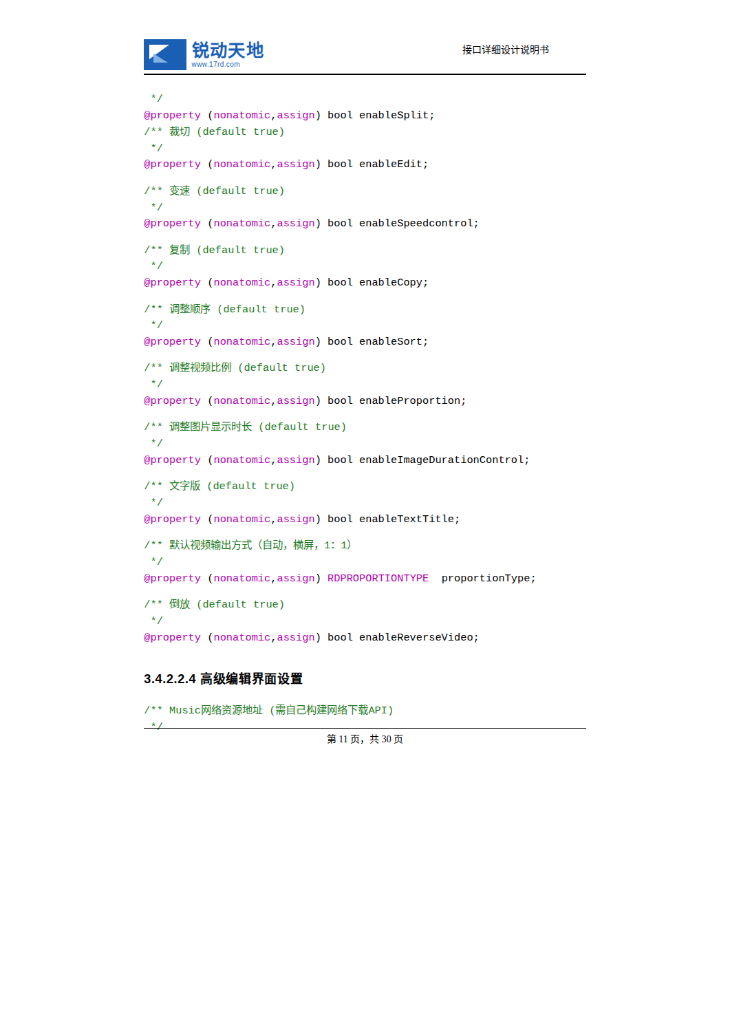锐动天地
www.17rd.com
接口详细设计说明书
 */
@property (nonatomic, assign) bool enableSplit;
/** 裁切 (default true)
 */
@property (nonatomic, assign) bool enableEdit;
/** 变速 (default true)
 */
@property (nonatomic, assign) bool enableSpeedcontrol;
/** 复制 (default true)
 */
@property (nonatomic, assign) bool enableCopy;
/** 调整顺序 (default true)
 */
@property (nonatomic, assign) bool enableSort;
/** 调整视频比例 (default true)
 */
@property (nonatomic, assign) bool enableProportion;
/** 调整图片显示时长 (default true)
 */
@property (nonatomic, assign) bool enableImageDurationControl;
/** 文字版 (default true)
 */
@property (nonatomic, assign) bool enableTextTitle;
/** 默认视频输出方式（自动，横屏，1：1）
 */
@property (nonatomic, assign) RDPROPORTIONTYPE  proportionType;
/** 倒放 (default true)
 */
@property (nonatomic, assign) bool enableReverseVideo;
3.4.2.2.4 高级编辑界面设置
/** Music网络资源地址 (需自己构建网络下载API)
 */
第 11 页，共 30 页